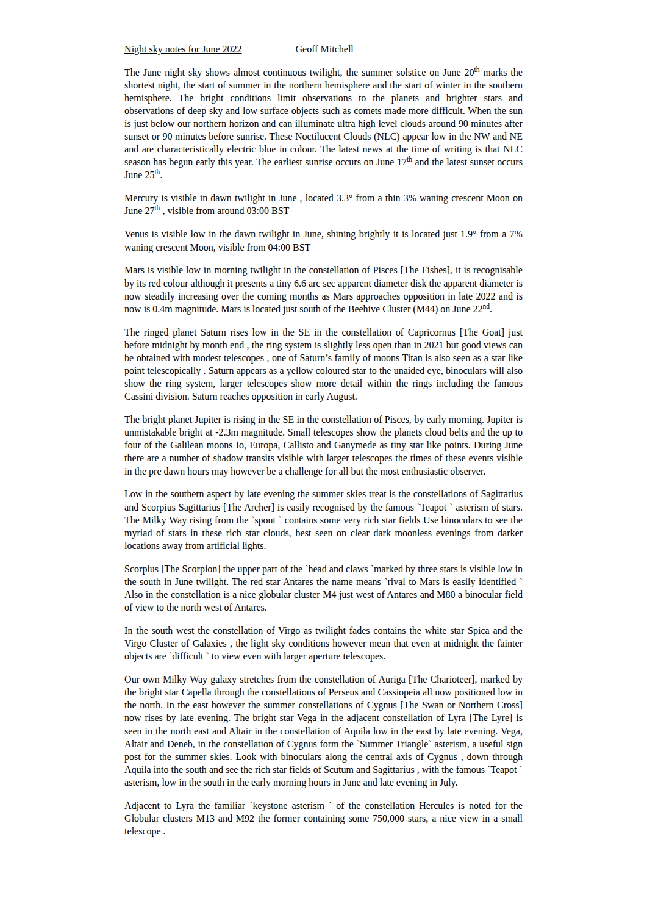Night sky notes for June 2022 Geoff Mitchell
The June night sky shows almost continuous twilight, the summer solstice on June 20th marks the shortest night, the start of summer in the northern hemisphere and the start of winter in the southern hemisphere. The bright conditions limit observations to the planets and brighter stars and observations of deep sky and low surface objects such as comets made more difficult. When the sun is just below our northern horizon and can illuminate ultra high level clouds around 90 minutes after sunset or 90 minutes before sunrise. These Noctilucent Clouds (NLC) appear low in the NW and NE and are characteristically electric blue in colour. The latest news at the time of writing is that NLC season has begun early this year. The earliest sunrise occurs on June 17th and the latest sunset occurs June 25th.
Mercury is visible in dawn twilight in June , located 3.3° from a thin 3% waning crescent Moon on June 27th , visible from around 03:00 BST
Venus is visible low in the dawn twilight in June, shining brightly it is located just 1.9° from a 7% waning crescent Moon, visible from 04:00 BST
Mars is visible low in morning twilight in the constellation of Pisces [The Fishes], it is recognisable by its red colour although it presents a tiny 6.6 arc sec apparent diameter disk the apparent diameter is now steadily increasing over the coming months as Mars approaches opposition in late 2022 and is now is 0.4m magnitude. Mars is located just south of the Beehive Cluster (M44) on June 22nd.
The ringed planet Saturn rises low in the SE in the constellation of Capricornus [The Goat] just before midnight by month end , the ring system is slightly less open than in 2021 but good views can be obtained with modest telescopes , one of Saturn’s family of moons Titan is also seen as a star like point telescopically . Saturn appears as a yellow coloured star to the unaided eye, binoculars will also show the ring system, larger telescopes show more detail within the rings including the famous Cassini division. Saturn reaches opposition in early August.
The bright planet Jupiter is rising in the SE in the constellation of Pisces, by early morning. Jupiter is unmistakable bright at -2.3m magnitude. Small telescopes show the planets cloud belts and the up to four of the Galilean moons Io, Europa, Callisto and Ganymede as tiny star like points. During June there are a number of shadow transits visible with larger telescopes the times of these events visible in the pre dawn hours may however be a challenge for all but the most enthusiastic observer.
Low in the southern aspect by late evening the summer skies treat is the constellations of Sagittarius and Scorpius Sagittarius [The Archer] is easily recognised by the famous `Teapot ` asterism of stars. The Milky Way rising from the `spout ` contains some very rich star fields Use binoculars to see the myriad of stars in these rich star clouds, best seen on clear dark moonless evenings from darker locations away from artificial lights.
Scorpius [The Scorpion] the upper part of the `head and claws `marked by three stars is visible low in the south in June twilight. The red star Antares the name means `rival to Mars is easily identified ` Also in the constellation is a nice globular cluster M4 just west of Antares and M80 a binocular field of view to the north west of Antares.
In the south west the constellation of Virgo as twilight fades contains the white star Spica and the Virgo Cluster of Galaxies , the light sky conditions however mean that even at midnight the fainter objects are `difficult ` to view even with larger aperture telescopes.
Our own Milky Way galaxy stretches from the constellation of Auriga [The Charioteer], marked by the bright star Capella through the constellations of Perseus and Cassiopeia all now positioned low in the north. In the east however the summer constellations of Cygnus [The Swan or Northern Cross] now rises by late evening. The bright star Vega in the adjacent constellation of Lyra [The Lyre] is seen in the north east and Altair in the constellation of Aquila low in the east by late evening. Vega, Altair and Deneb, in the constellation of Cygnus form the `Summer Triangle` asterism, a useful sign post for the summer skies. Look with binoculars along the central axis of Cygnus , down through Aquila into the south and see the rich star fields of Scutum and Sagittarius , with the famous `Teapot ` asterism, low in the south in the early morning hours in June and late evening in July.
Adjacent to Lyra the familiar `keystone asterism ` of the constellation Hercules is noted for the Globular clusters M13 and M92 the former containing some 750,000 stars, a nice view in a small telescope .